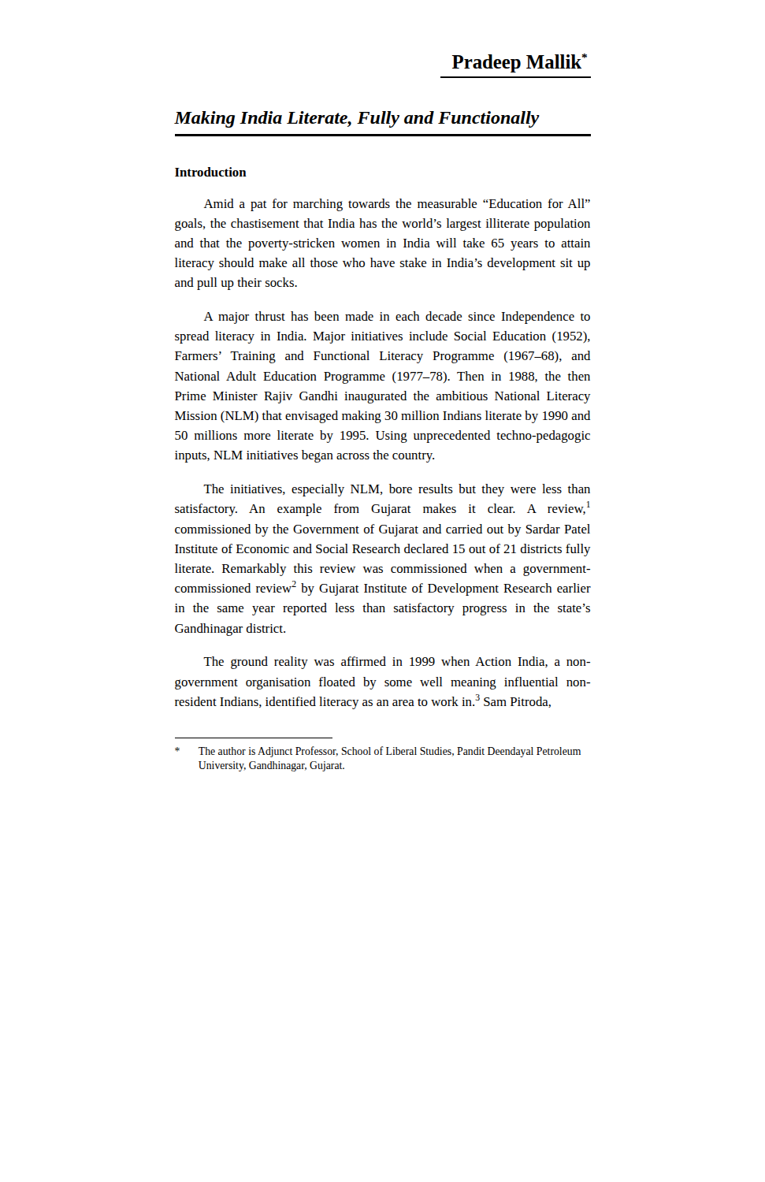Pradeep Mallik*
Making India Literate, Fully and Functionally
Introduction
Amid a pat for marching towards the measurable “Education for All” goals, the chastisement that India has the world’s largest illiterate population and that the poverty-stricken women in India will take 65 years to attain literacy should make all those who have stake in India’s development sit up and pull up their socks.
A major thrust has been made in each decade since Independence to spread literacy in India. Major initiatives include Social Education (1952), Farmers’ Training and Functional Literacy Programme (1967–68), and National Adult Education Programme (1977–78). Then in 1988, the then Prime Minister Rajiv Gandhi inaugurated the ambitious National Literacy Mission (NLM) that envisaged making 30 million Indians literate by 1990 and 50 millions more literate by 1995. Using unprecedented techno-pedagogic inputs, NLM initiatives began across the country.
The initiatives, especially NLM, bore results but they were less than satisfactory. An example from Gujarat makes it clear. A review,1 commissioned by the Government of Gujarat and carried out by Sardar Patel Institute of Economic and Social Research declared 15 out of 21 districts fully literate. Remarkably this review was commissioned when a government-commissioned review2 by Gujarat Institute of Development Research earlier in the same year reported less than satisfactory progress in the state’s Gandhinagar district.
The ground reality was affirmed in 1999 when Action India, a non-government organisation floated by some well meaning influential non-resident Indians, identified literacy as an area to work in.3 Sam Pitroda,
*
The author is Adjunct Professor, School of Liberal Studies, Pandit Deendayal Petroleum University, Gandhinagar, Gujarat.